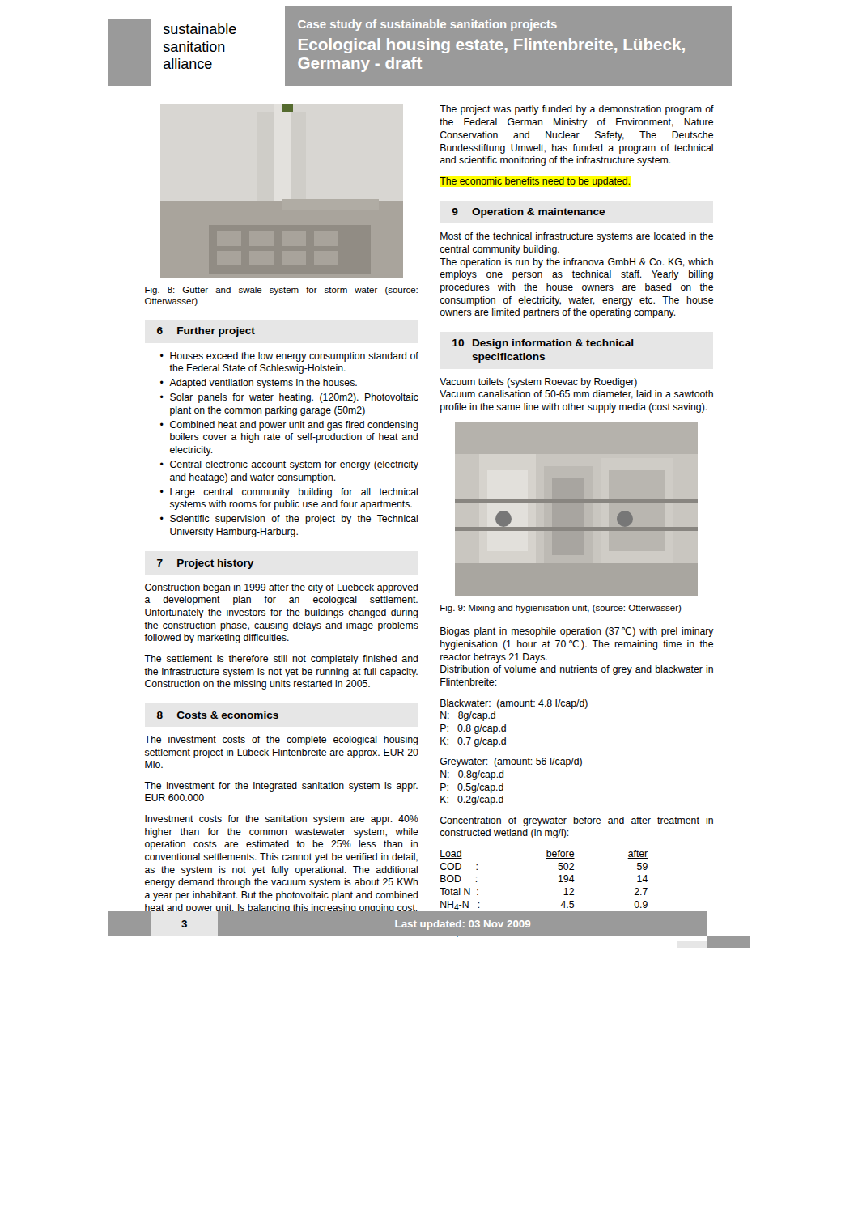sustainable
sanitation
alliance
Case study of sustainable sanitation projects
Ecological housing estate, Flintenbreite, Lübeck, Germany - draft
Fig. 8: Gutter and swale system for storm water (source: Otterwasser)
6 Further project
Houses exceed the low energy consumption standard of the Federal State of Schleswig-Holstein.
Adapted ventilation systems in the houses.
Solar panels for water heating. (120m2). Photovoltaic plant on the common parking garage (50m2)
Combined heat and power unit and gas fired condensing boilers cover a high rate of self-production of heat and electricity.
Central electronic account system for energy (electricity and heatage) and water consumption.
Large central community building for all technical systems with rooms for public use and four apartments.
Scientific supervision of the project by the Technical University Hamburg-Harburg.
7 Project history
Construction began in 1999 after the city of Luebeck approved a development plan for an ecological settlement. Unfortunately the investors for the buildings changed during the construction phase, causing delays and image problems followed by marketing difficulties.
The settlement is therefore still not completely finished and the infrastructure system is not yet be running at full capacity. Construction on the missing units restarted in 2005.
8 Costs & economics
The investment costs of the complete ecological housing settlement project in Lübeck Flintenbreite are approx. EUR 20 Mio.
The investment for the integrated sanitation system is appr. EUR 600.000
Investment costs for the sanitation system are appr. 40% higher than for the common wastewater system, while operation costs are estimated to be 25% less than in conventional settlements. This cannot yet be verified in detail, as the system is not yet fully operational. The additional energy demand through the vacuum system is about 25 KWh a year per inhabitant. But the photovoltaic plant and combined heat and power unit. Is balancing this increasing ongoing cost.
The project was partly funded by a demonstration program of the Federal German Ministry of Environment, Nature Conservation and Nuclear Safety, The Deutsche Bundesstiftung Umwelt, has funded a program of technical and scientific monitoring of the infrastructure system.
The economic benefits need to be updated.
9 Operation & maintenance
Most of the technical infrastructure systems are located in the central community building.
The operation is run by the infranova GmbH & Co. KG, which employs one person as technical staff. Yearly billing procedures with the house owners are based on the consumption of electricity, water, energy etc. The house owners are limited partners of the operating company.
10 Design information & technical specifications
Vacuum toilets (system Roevac by Roediger)
Vacuum canalisation of 50-65 mm diameter, laid in a sawtooth profile in the same line with other supply media (cost saving).
Fig. 9: Mixing and hygienisation unit, (source: Otterwasser)
Biogas plant in mesophile operation (37℃) with prel iminary hygienisation (1 hour at 70℃). The remaining time in the reactor betrays 21 Days.
Distribution of volume and nutrients of grey and blackwater in Flintenbreite:
Blackwater: (amount: 4.8 I/cap/d)
N: 8g/cap.d
P: 0.8 g/cap.d
K: 0.7 g/cap.d
Greywater: (amount: 56 I/cap/d)
N: 0.8g/cap.d
P: 0.5g/cap.d
K: 0.2g/cap.d
Concentration of greywater before and after treatment in constructed wetland (in mg/l):
Load
before
after
COD :
502
59
BOD :
194
14
Total N :
12
2.7
NH4-N :
4.5
0.9
Total P :
8
5.7
PO4-P :
7.6
4.8
3
Last updated: 03 Nov 2009